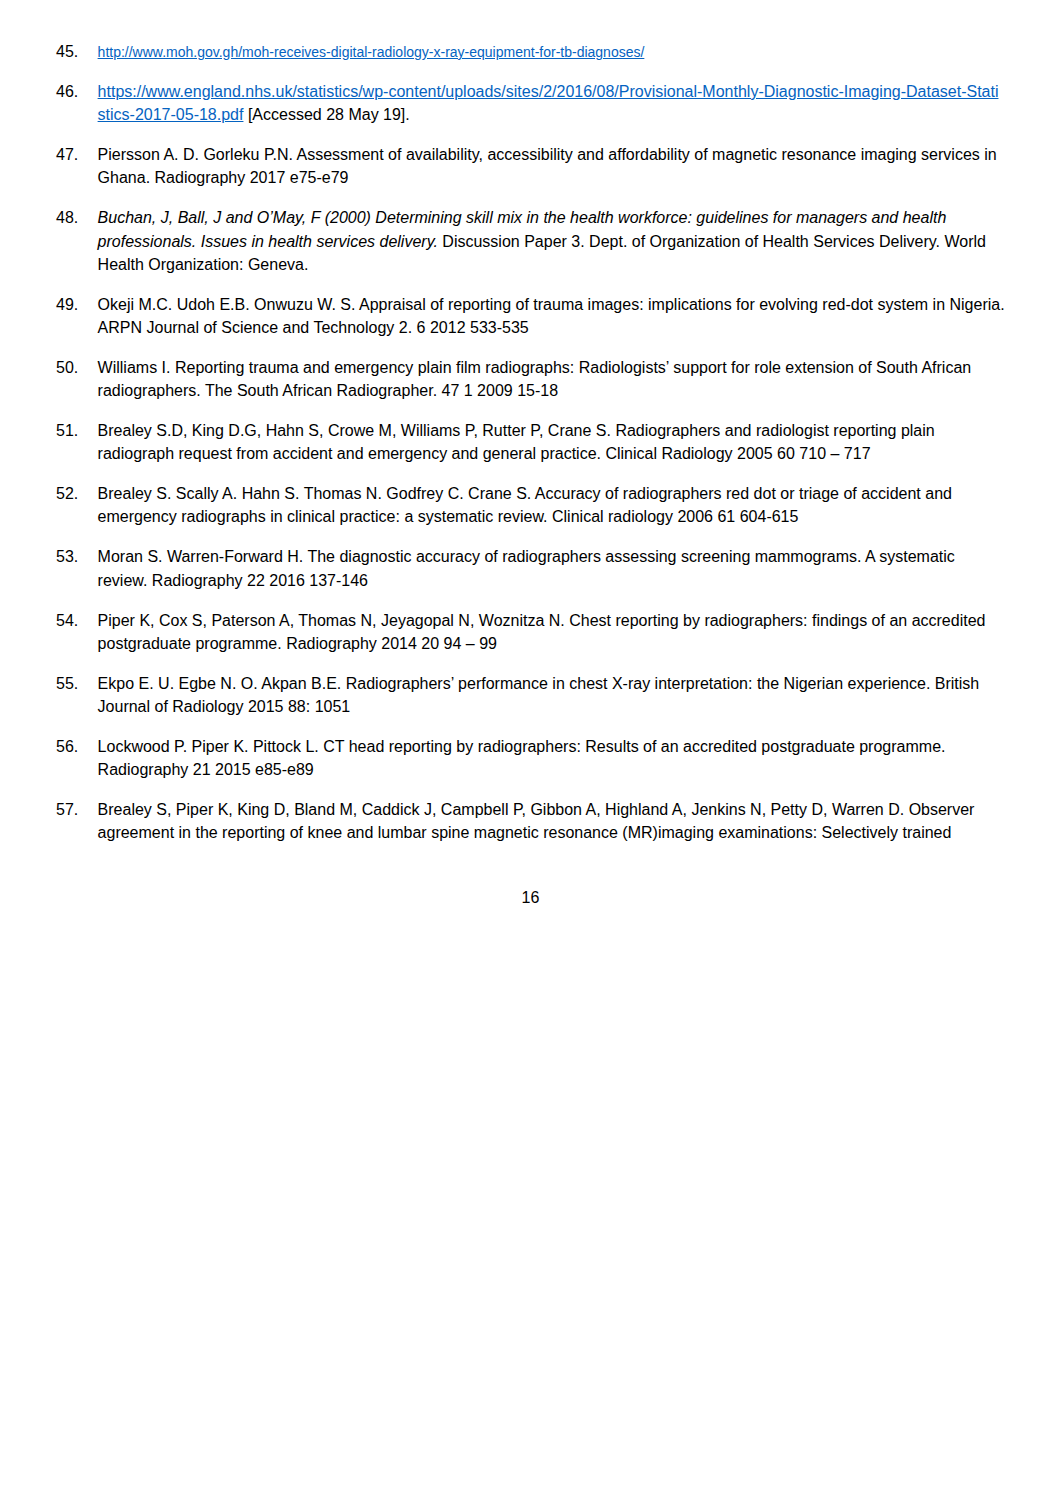45. http://www.moh.gov.gh/moh-receives-digital-radiology-x-ray-equipment-for-tb-diagnoses/
46. https://www.england.nhs.uk/statistics/wp-content/uploads/sites/2/2016/08/Provisional-Monthly-Diagnostic-Imaging-Dataset-Statistics-2017-05-18.pdf [Accessed 28 May 19].
47. Piersson A. D. Gorleku P.N. Assessment of availability, accessibility and affordability of magnetic resonance imaging services in Ghana. Radiography 2017 e75-e79
48. Buchan, J, Ball, J and O’May, F (2000) Determining skill mix in the health workforce: guidelines for managers and health professionals. Issues in health services delivery. Discussion Paper 3. Dept. of Organization of Health Services Delivery. World Health Organization: Geneva.
49. Okeji M.C. Udoh E.B. Onwuzu W. S. Appraisal of reporting of trauma images: implications for evolving red-dot system in Nigeria. ARPN Journal of Science and Technology 2. 6 2012 533-535
50. Williams I. Reporting trauma and emergency plain film radiographs: Radiologists’ support for role extension of South African radiographers. The South African Radiographer. 47 1 2009 15-18
51. Brealey S.D, King D.G, Hahn S, Crowe M, Williams P, Rutter P, Crane S. Radiographers and radiologist reporting plain radiograph request from accident and emergency and general practice. Clinical Radiology 2005 60 710 – 717
52. Brealey S. Scally A. Hahn S. Thomas N. Godfrey C. Crane S. Accuracy of radiographers red dot or triage of accident and emergency radiographs in clinical practice: a systematic review. Clinical radiology 2006 61 604-615
53. Moran S. Warren-Forward H. The diagnostic accuracy of radiographers assessing screening mammograms. A systematic review. Radiography 22 2016 137-146
54. Piper K, Cox S, Paterson A, Thomas N, Jeyagopal N, Woznitza N. Chest reporting by radiographers: findings of an accredited postgraduate programme. Radiography 2014 20 94 – 99
55. Ekpo E. U. Egbe N. O. Akpan B.E. Radiographers’ performance in chest X-ray interpretation: the Nigerian experience. British Journal of Radiology 2015 88: 1051
56. Lockwood P. Piper K. Pittock L. CT head reporting by radiographers: Results of an accredited postgraduate programme. Radiography 21 2015 e85-e89
57. Brealey S, Piper K, King D, Bland M, Caddick J, Campbell P, Gibbon A, Highland A, Jenkins N, Petty D, Warren D. Observer agreement in the reporting of knee and lumbar spine magnetic resonance (MR)imaging examinations: Selectively trained
16